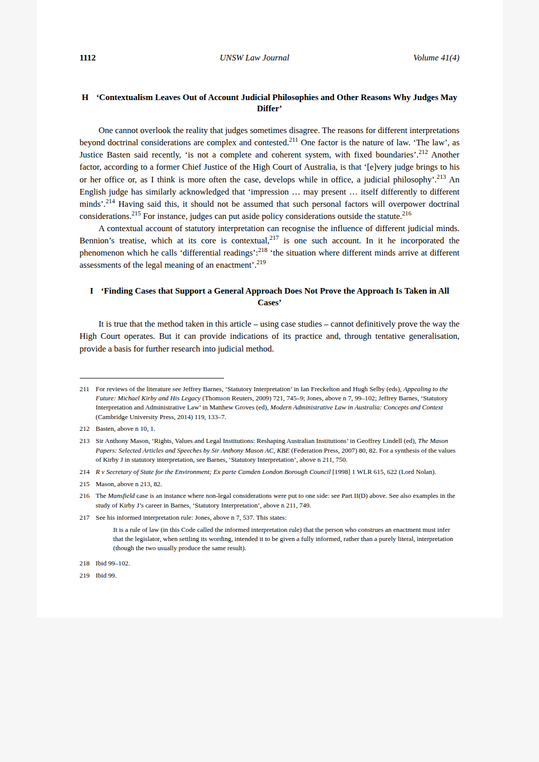1112 UNSW Law Journal Volume 41(4)
H‘Contextualism Leaves Out of Account Judicial Philosophies and Other Reasons Why Judges May Differ’
One cannot overlook the reality that judges sometimes disagree. The reasons for different interpretations beyond doctrinal considerations are complex and contested.211 One factor is the nature of law. ‘The law’, as Justice Basten said recently, ‘is not a complete and coherent system, with fixed boundaries’.212 Another factor, according to a former Chief Justice of the High Court of Australia, is that ‘[e]very judge brings to his or her office or, as I think is more often the case, develops while in office, a judicial philosophy’.213 An English judge has similarly acknowledged that ‘impression … may present … itself differently to different minds’.214 Having said this, it should not be assumed that such personal factors will overpower doctrinal considerations.215 For instance, judges can put aside policy considerations outside the statute.216
A contextual account of statutory interpretation can recognise the influence of different judicial minds. Bennion’s treatise, which at its core is contextual,217 is one such account. In it he incorporated the phenomenon which he calls ‘differential readings’:218 ‘the situation where different minds arrive at different assessments of the legal meaning of an enactment’.219
I‘Finding Cases that Support a General Approach Does Not Prove the Approach Is Taken in All Cases’
It is true that the method taken in this article – using case studies – cannot definitively prove the way the High Court operates. But it can provide indications of its practice and, through tentative generalisation, provide a basis for further research into judicial method.
211 For reviews of the literature see Jeffrey Barnes, ‘Statutory Interpretation’ in Ian Freckelton and Hugh Selby (eds), Appealing to the Future: Michael Kirby and His Legacy (Thomson Reuters, 2009) 721, 745–9; Jones, above n 7, 99–102; Jeffrey Barnes, ‘Statutory Interpretation and Administrative Law’ in Matthew Groves (ed), Modern Administrative Law in Australia: Concepts and Context (Cambridge University Press, 2014) 119, 133–7.
212 Basten, above n 10, 1.
213 Sir Anthony Mason, ‘Rights, Values and Legal Institutions: Reshaping Australian Institutions’ in Geoffrey Lindell (ed), The Mason Papers: Selected Articles and Speeches by Sir Anthony Mason AC, KBE (Federation Press, 2007) 80, 82. For a synthesis of the values of Kirby J in statutory interpretation, see Barnes, ‘Statutory Interpretation’, above n 211, 750.
214 R v Secretary of State for the Environment; Ex parte Camden London Borough Council [1998] 1 WLR 615, 622 (Lord Nolan).
215 Mason, above n 213, 82.
216 The Mansfield case is an instance where non-legal considerations were put to one side: see Part II(D) above. See also examples in the study of Kirby J’s career in Barnes, ‘Statutory Interpretation’, above n 211, 749.
217 See his informed interpretation rule: Jones, above n 7, 537. This states:
It is a rule of law (in this Code called the informed interpretation rule) that the person who construes an enactment must infer that the legislator, when settling its wording, intended it to be given a fully informed, rather than a purely literal, interpretation (though the two usually produce the same result).
218 Ibid 99–102.
219 Ibid 99.